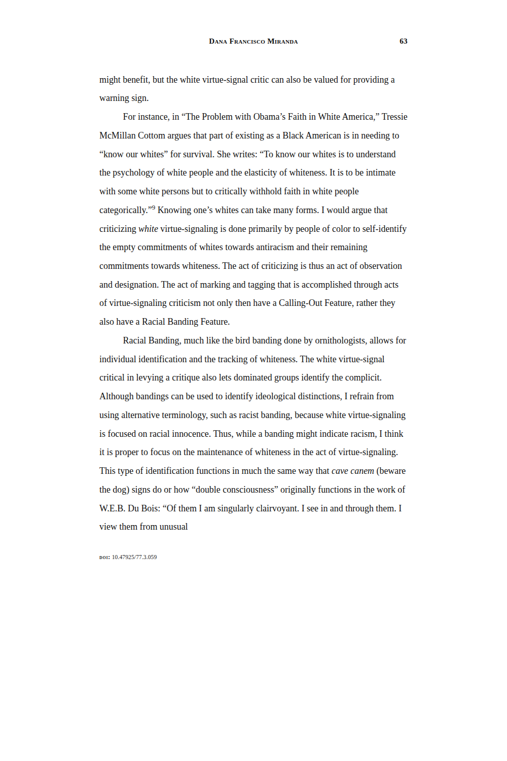Dana Francisco Miranda 63
might benefit, but the white virtue-signal critic can also be valued for providing a warning sign.
For instance, in “The Problem with Obama’s Faith in White America,” Tressie McMillan Cottom argues that part of existing as a Black American is in needing to “know our whites” for survival. She writes: “To know our whites is to understand the psychology of white people and the elasticity of whiteness. It is to be intimate with some white persons but to critically withhold faith in white people categorically.”9 Knowing one’s whites can take many forms. I would argue that criticizing white virtue-signaling is done primarily by people of color to self-identify the empty commitments of whites towards antiracism and their remaining commitments towards whiteness. The act of criticizing is thus an act of observation and designation. The act of marking and tagging that is accomplished through acts of virtue-signaling criticism not only then have a Calling-Out Feature, rather they also have a Racial Banding Feature.
Racial Banding, much like the bird banding done by ornithologists, allows for individual identification and the tracking of whiteness. The white virtue-signal critical in levying a critique also lets dominated groups identify the complicit. Although bandings can be used to identify ideological distinctions, I refrain from using alternative terminology, such as racist banding, because white virtue-signaling is focused on racial innocence. Thus, while a banding might indicate racism, I think it is proper to focus on the maintenance of whiteness in the act of virtue-signaling. This type of identification functions in much the same way that cave canem (beware the dog) signs do or how “double consciousness” originally functions in the work of W.E.B. Du Bois: “Of them I am singularly clairvoyant. I see in and through them. I view them from unusual
doi: 10.47925/77.3.059